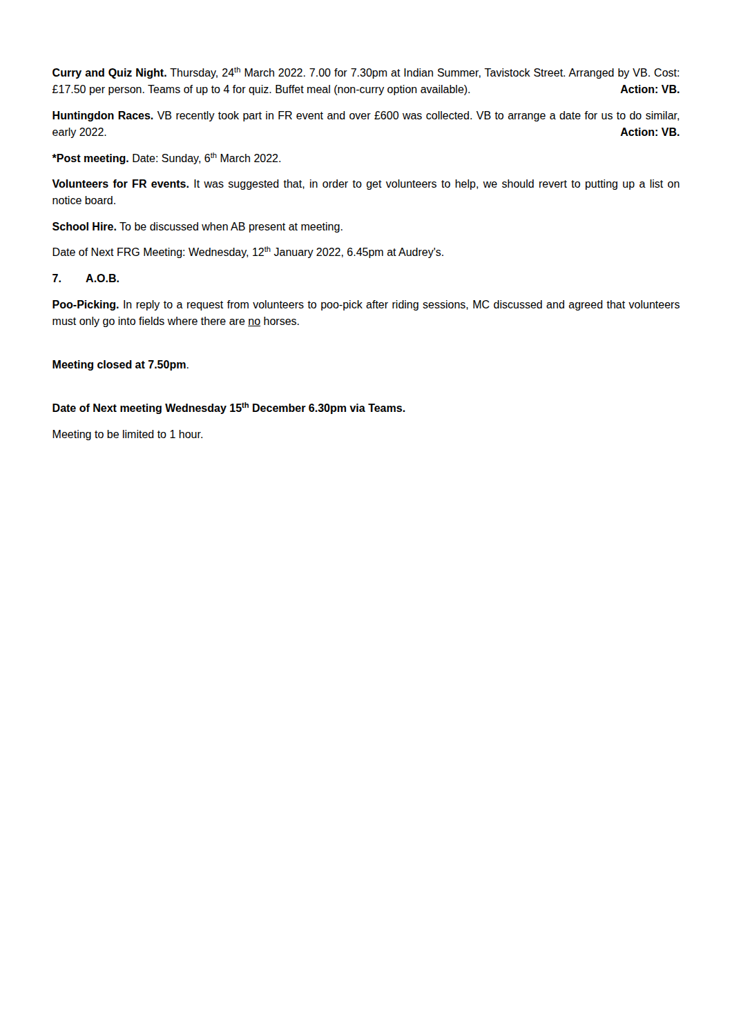Curry and Quiz Night. Thursday, 24th March 2022. 7.00 for 7.30pm at Indian Summer, Tavistock Street. Arranged by VB. Cost: £17.50 per person. Teams of up to 4 for quiz. Buffet meal (non-curry option available). Action: VB.
Huntingdon Races. VB recently took part in FR event and over £600 was collected. VB to arrange a date for us to do similar, early 2022. Action: VB.
*Post meeting. Date: Sunday, 6th March 2022.
Volunteers for FR events. It was suggested that, in order to get volunteers to help, we should revert to putting up a list on notice board.
School Hire. To be discussed when AB present at meeting.
Date of Next FRG Meeting: Wednesday, 12th January 2022, 6.45pm at Audrey's.
7. A.O.B.
Poo-Picking. In reply to a request from volunteers to poo-pick after riding sessions, MC discussed and agreed that volunteers must only go into fields where there are no horses.
Meeting closed at 7.50pm.
Date of Next meeting Wednesday 15th December 6.30pm via Teams.
Meeting to be limited to 1 hour.